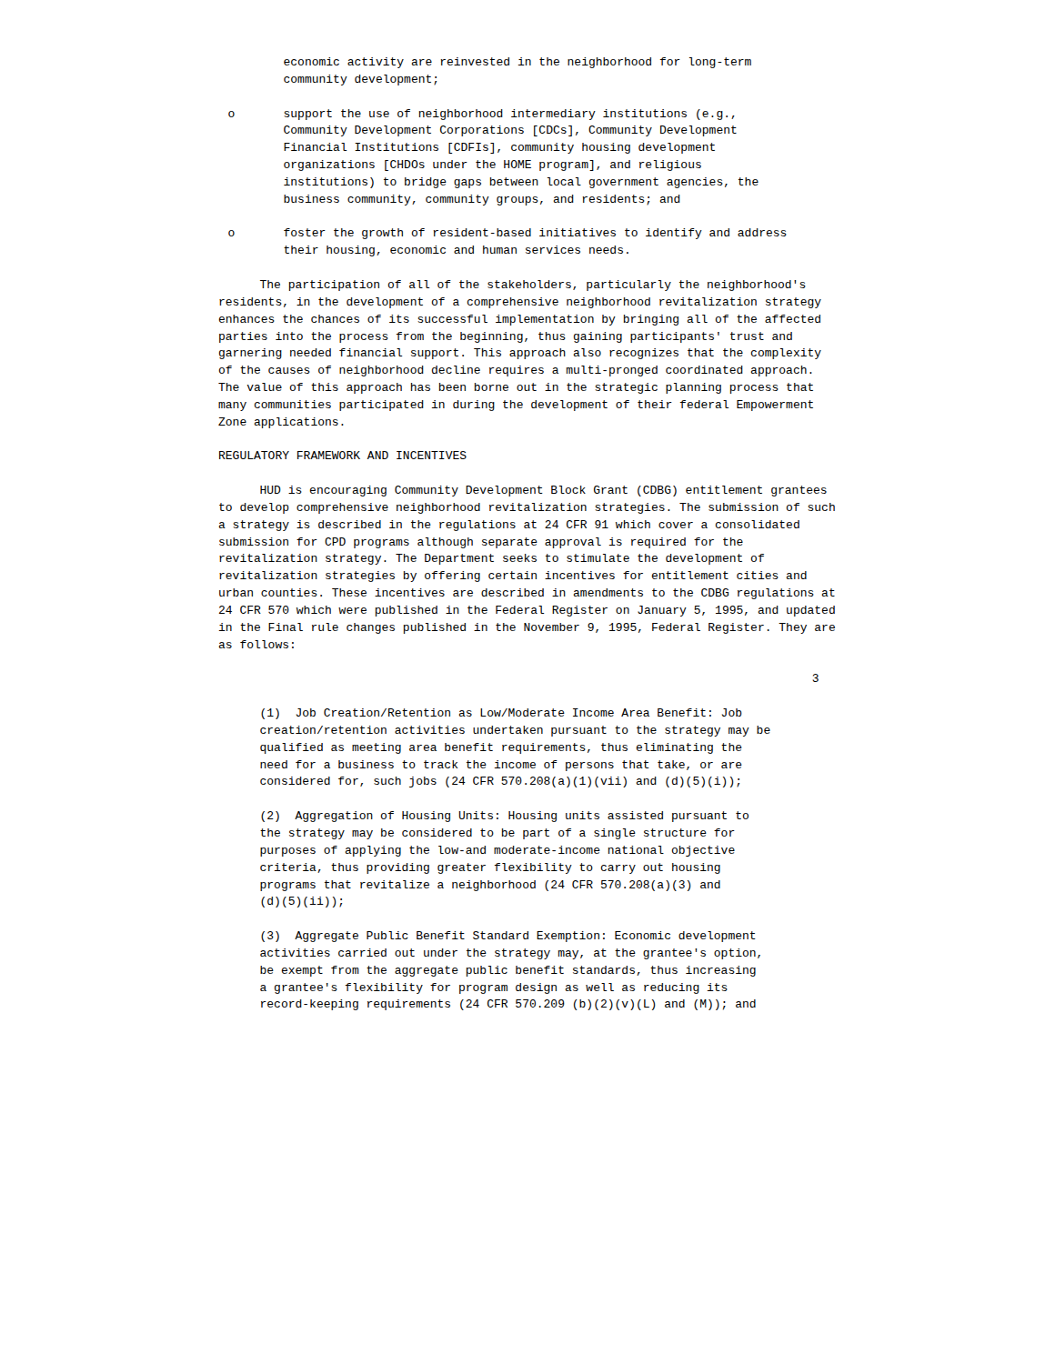economic activity are reinvested in the neighborhood for long-term
community development;
osupport the use of neighborhood intermediary institutions (e.g.,
Community Development Corporations [CDCs], Community Development
Financial Institutions [CDFIs], community housing development
organizations [CHDOs under the HOME program], and religious
institutions) to bridge gaps between local government agencies, the
business community, community groups, and residents; and
ofoster the growth of resident-based initiatives to identify and address
their housing, economic and human services needs.
The participation of all of the stakeholders, particularly the neighborhood's residents, in the development of a comprehensive neighborhood revitalization strategy enhances the chances of its successful implementation by bringing all of the affected parties into the process from the beginning, thus gaining participants' trust and garnering needed financial support. This approach also recognizes that the complexity of the causes of neighborhood decline requires a multi-pronged coordinated approach. The value of this approach has been borne out in the strategic planning process that many communities participated in during the development of their federal Empowerment Zone applications.
REGULATORY FRAMEWORK AND INCENTIVES
HUD is encouraging Community Development Block Grant (CDBG) entitlement grantees to develop comprehensive neighborhood revitalization strategies. The submission of such a strategy is described in the regulations at 24 CFR 91 which cover a consolidated submission for CPD programs although separate approval is required for the revitalization strategy. The Department seeks to stimulate the development of revitalization strategies by offering certain incentives for entitlement cities and urban counties. These incentives are described in amendments to the CDBG regulations at 24 CFR 570 which were published in the Federal Register on January 5, 1995, and updated in the Final rule changes published in the November 9, 1995, Federal Register. They are as follows:
3
(1) Job Creation/Retention as Low/Moderate Income Area Benefit: Job
creation/retention activities undertaken pursuant to the strategy may be
qualified as meeting area benefit requirements, thus eliminating the
need for a business to track the income of persons that take, or are
considered for, such jobs (24 CFR 570.208(a)(1)(vii) and (d)(5)(i));
(2) Aggregation of Housing Units: Housing units assisted pursuant to
the strategy may be considered to be part of a single structure for
purposes of applying the low-and moderate-income national objective
criteria, thus providing greater flexibility to carry out housing
programs that revitalize a neighborhood (24 CFR 570.208(a)(3) and
(d)(5)(ii));
(3) Aggregate Public Benefit Standard Exemption: Economic development
activities carried out under the strategy may, at the grantee's option,
be exempt from the aggregate public benefit standards, thus increasing
a grantee's flexibility for program design as well as reducing its
record-keeping requirements (24 CFR 570.209 (b)(2)(v)(L) and (M)); and